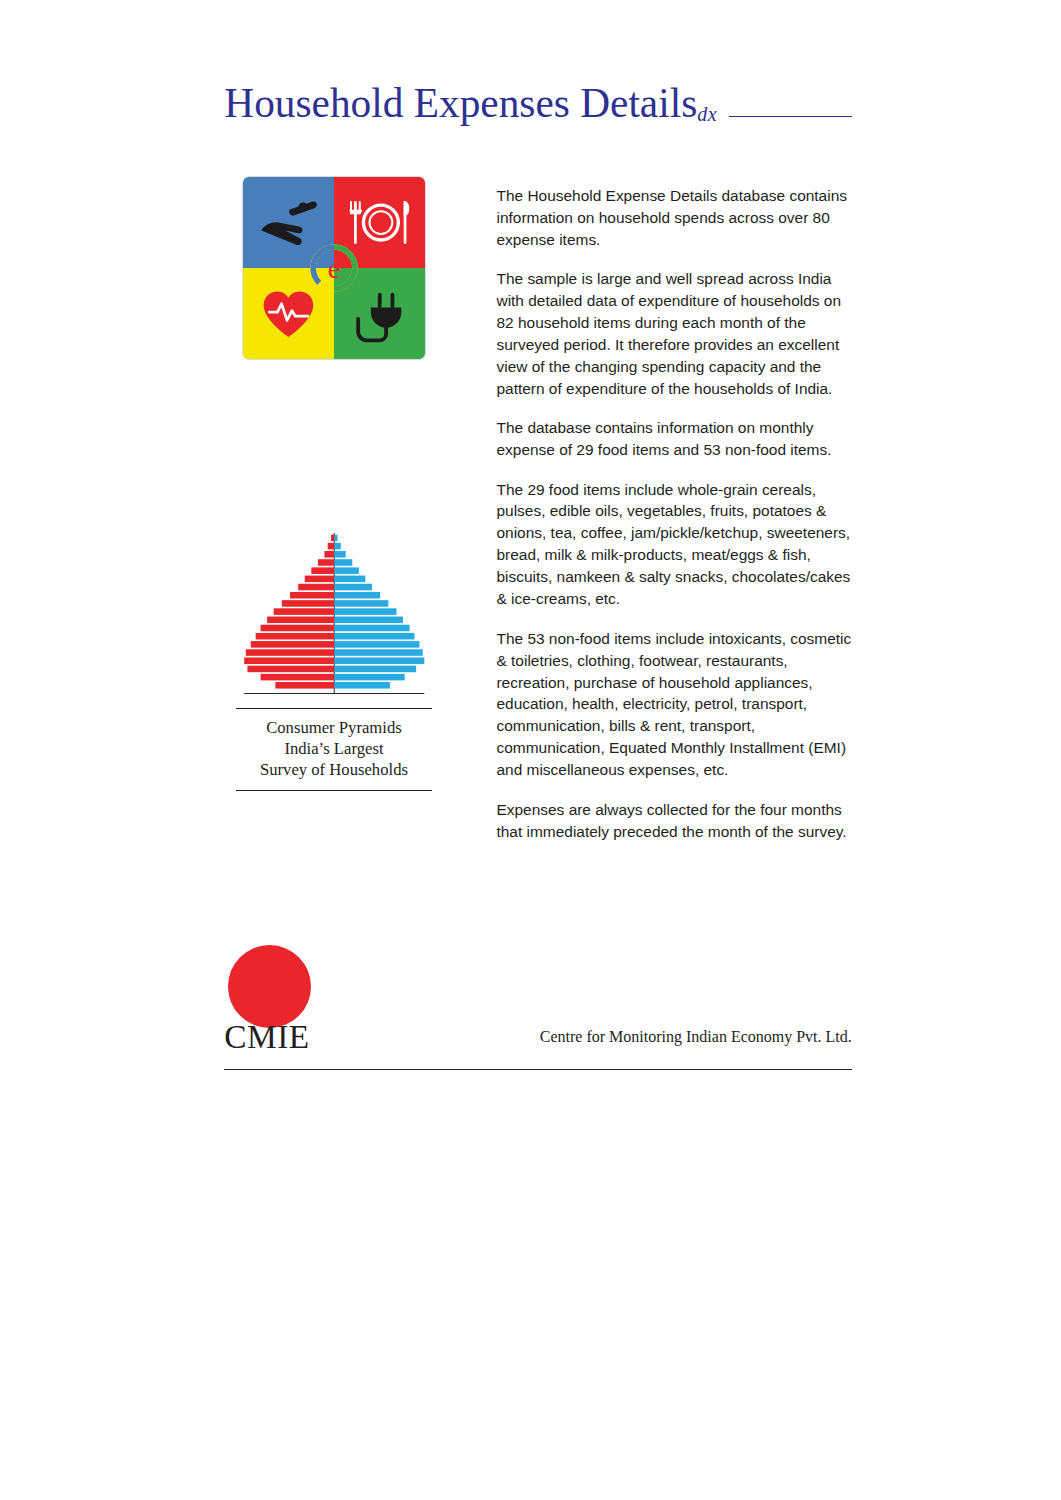Household Expenses Detailsdx
e
Consumer Pyramids
India’s Largest
Survey of Households
The Household Expense Details database contains information on household spends across over 80 expense items.
The sample is large and well spread across India with detailed data of expenditure of households on 82 household items during each month of the surveyed period. It therefore provides an excellent view of the changing spending capacity and the pattern of expenditure of the households of India.
The database contains information on monthly expense of 29 food items and 53 non-food items.
The 29 food items include whole-grain cereals, pulses, edible oils, vegetables, fruits, potatoes & onions, tea, coffee, jam/pickle/ketchup, sweeteners, bread, milk & milk-products, meat/eggs & fish, biscuits, namkeen & salty snacks, chocolates/cakes & ice-creams, etc.
The 53 non-food items include intoxicants, cosmetic & toiletries, clothing, footwear, restaurants, recreation, purchase of household appliances, education, health, electricity, petrol, transport, communication, bills & rent, transport, communication, Equated Monthly Installment (EMI) and miscellaneous expenses, etc.
Expenses are always collected for the four months that immediately preceded the month of the survey.
CMIE
Centre for Monitoring Indian Economy Pvt. Ltd.